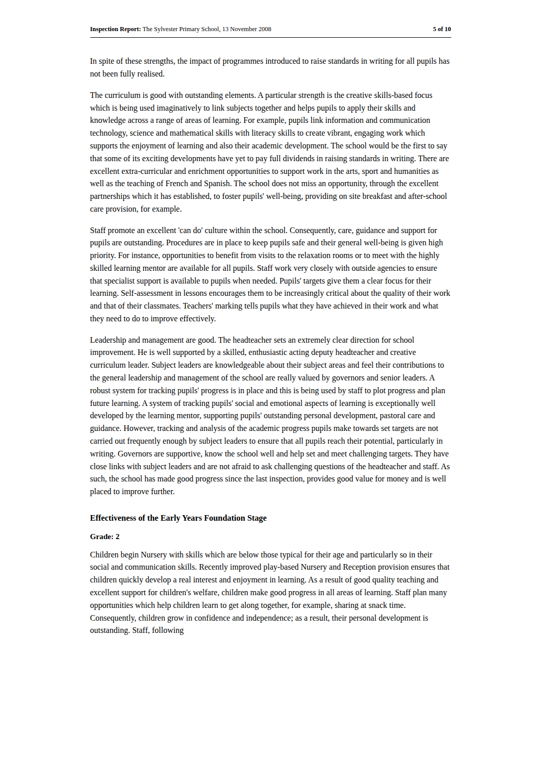Inspection Report: The Sylvester Primary School, 13 November 2008
5 of 10
In spite of these strengths, the impact of programmes introduced to raise standards in writing for all pupils has not been fully realised.
The curriculum is good with outstanding elements. A particular strength is the creative skills-based focus which is being used imaginatively to link subjects together and helps pupils to apply their skills and knowledge across a range of areas of learning. For example, pupils link information and communication technology, science and mathematical skills with literacy skills to create vibrant, engaging work which supports the enjoyment of learning and also their academic development. The school would be the first to say that some of its exciting developments have yet to pay full dividends in raising standards in writing. There are excellent extra-curricular and enrichment opportunities to support work in the arts, sport and humanities as well as the teaching of French and Spanish. The school does not miss an opportunity, through the excellent partnerships which it has established, to foster pupils' well-being, providing on site breakfast and after-school care provision, for example.
Staff promote an excellent 'can do' culture within the school. Consequently, care, guidance and support for pupils are outstanding. Procedures are in place to keep pupils safe and their general well-being is given high priority. For instance, opportunities to benefit from visits to the relaxation rooms or to meet with the highly skilled learning mentor are available for all pupils. Staff work very closely with outside agencies to ensure that specialist support is available to pupils when needed. Pupils' targets give them a clear focus for their learning. Self-assessment in lessons encourages them to be increasingly critical about the quality of their work and that of their classmates. Teachers' marking tells pupils what they have achieved in their work and what they need to do to improve effectively.
Leadership and management are good. The headteacher sets an extremely clear direction for school improvement. He is well supported by a skilled, enthusiastic acting deputy headteacher and creative curriculum leader. Subject leaders are knowledgeable about their subject areas and feel their contributions to the general leadership and management of the school are really valued by governors and senior leaders. A robust system for tracking pupils' progress is in place and this is being used by staff to plot progress and plan future learning. A system of tracking pupils' social and emotional aspects of learning is exceptionally well developed by the learning mentor, supporting pupils' outstanding personal development, pastoral care and guidance. However, tracking and analysis of the academic progress pupils make towards set targets are not carried out frequently enough by subject leaders to ensure that all pupils reach their potential, particularly in writing. Governors are supportive, know the school well and help set and meet challenging targets. They have close links with subject leaders and are not afraid to ask challenging questions of the headteacher and staff. As such, the school has made good progress since the last inspection, provides good value for money and is well placed to improve further.
Effectiveness of the Early Years Foundation Stage
Grade: 2
Children begin Nursery with skills which are below those typical for their age and particularly so in their social and communication skills. Recently improved play-based Nursery and Reception provision ensures that children quickly develop a real interest and enjoyment in learning. As a result of good quality teaching and excellent support for children's welfare, children make good progress in all areas of learning. Staff plan many opportunities which help children learn to get along together, for example, sharing at snack time. Consequently, children grow in confidence and independence; as a result, their personal development is outstanding. Staff, following